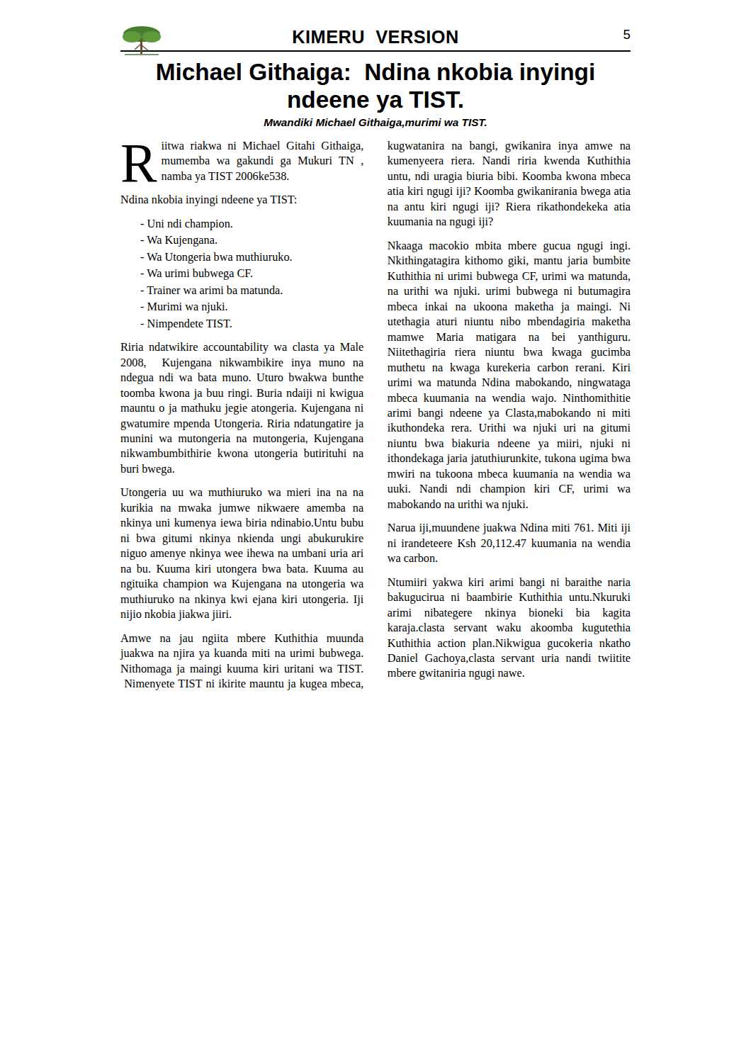KIMERU VERSION
5
Michael Githaiga: Ndina nkobia inyingi ndeene ya TIST.
Mwandiki Michael Githaiga,murimi wa TIST.
Riitwa riakwa ni Michael Gitahi Githaiga, mumemba wa gakundi ga Mukuri TN , namba ya TIST 2006ke538.
Ndina nkobia inyingi ndeene ya TIST:
Uni ndi champion.
Wa Kujengana.
Wa Utongeria bwa muthiuruko.
Wa urimi bubwega CF.
Trainer wa arimi ba matunda.
Murimi wa njuki.
Nimpendete TIST.
Riria ndatwikire accountability wa clasta ya Male 2008, Kujengana nikwambikire inya muno na ndegua ndi wa bata muno. Uturo bwakwa bunthe toomba kwona ja buu ringi. Buria ndaiji ni kwigua mauntu o ja mathuku jegie atongeria. Kujengana ni gwatumire mpenda Utongeria. Riria ndatungatire ja munini wa mutongeria na mutongeria, Kujengana nikwambumbithirie kwona utongeria butirituhi na buri bwega.
Utongeria uu wa muthiuruko wa mieri ina na na kurikia na mwaka jumwe nikwaere amemba na nkinya uni kumenya iewa biria ndinabio.Untu bubu ni bwa gitumi nkinya nkienda ungi abukurukire niguo amenye nkinya wee ihewa na umbani uria ari na bu. Kuuma kiri utongera bwa bata. Kuuma au ngituika champion wa Kujengana na utongeria wa muthiuruko na nkinya kwi ejana kiri utongeria. Iji nijio nkobia jiakwa jiiri.
Amwe na jau ngiita mbere Kuthithia muunda juakwa na njira ya kuanda miti na urimi bubwega. Nithomaga ja maingi kuuma kiri uritani wa TIST. Nimenyete TIST ni ikirite mauntu ja kugea mbeca, kugwatanira na bangi, gwikanira inya amwe na kumenyeera riera. Nandi riria kwenda Kuthithia untu, ndi uragia biuria bibi. Koomba kwona mbeca atia kiri ngugi iji? Koomba gwikanirania bwega atia na antu kiri ngugi iji? Riera rikathondekeka atia kuumania na ngugi iji?
Nkaaga macokio mbita mbere gucua ngugi ingi. Nkithingatagira kithomo giki, mantu jaria bumbite Kuthithia ni urimi bubwega CF, urimi wa matunda, na urithi wa njuki. urimi bubwega ni butumagira mbeca inkai na ukoona maketha ja maingi. Ni utethagia aturi niuntu nibo mbendagiria maketha mamwe Maria matigara na bei yanthiguru. Niitethagiria riera niuntu bwa kwaga gucimba muthetu na kwaga kurekeria carbon rerani. Kiri urimi wa matunda Ndina mabokando, ningwataga mbeca kuumania na wendia wajo. Ninthomithitie arimi bangi ndeene ya Clasta,mabokando ni miti ikuthondeka rera. Urithi wa njuki uri na gitumi niuntu bwa biakuria ndeene ya miiri, njuki ni ithondekaga jaria jatuthiurunkite, tukona ugima bwa mwiri na tukoona mbeca kuumania na wendia wa uuki. Nandi ndi champion kiri CF, urimi wa mabokando na urithi wa njuki.
Narua iji,muundene juakwa Ndina miti 761. Miti iji ni irandeteere Ksh 20,112.47 kuumania na wendia wa carbon.
Ntumiiri yakwa kiri arimi bangi ni baraithe naria bakugucirua ni baambirie Kuthithia untu.Nkuruki arimi nibategere nkinya bioneki bia kagita karaja.clasta servant waku akoomba kugutethia Kuthithia action plan.Nikwigua gucokeria nkatho Daniel Gachoya,clasta servant uria nandi twiitite mbere gwitaniria ngugi nawe.